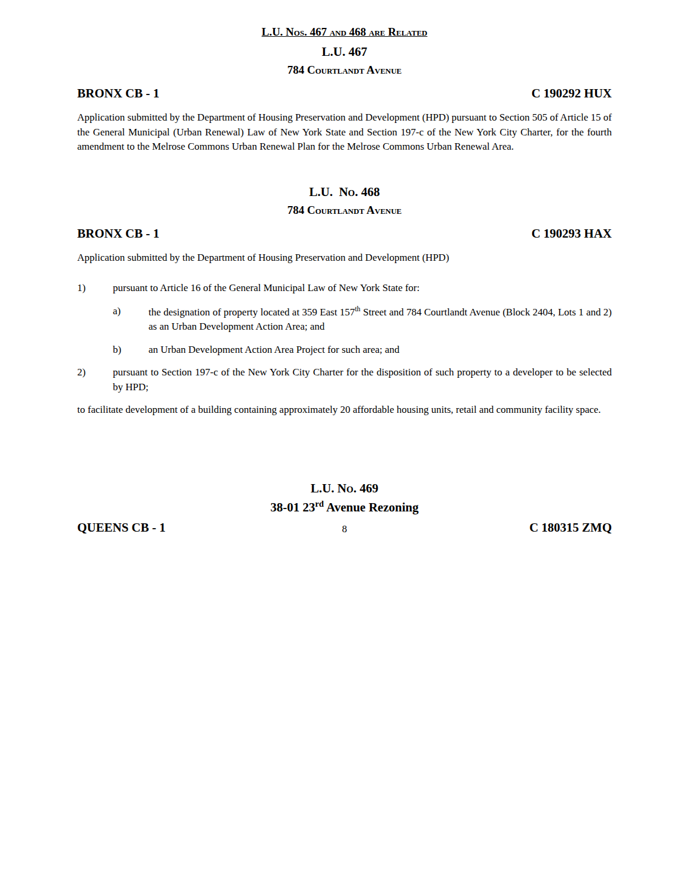L.U. Nos. 467 and 468 are Related
L.U. 467
784 Courtlandt Avenue
BRONX CB - 1 C 190292 HUX
Application submitted by the Department of Housing Preservation and Development (HPD) pursuant to Section 505 of Article 15 of the General Municipal (Urban Renewal) Law of New York State and Section 197-c of the New York City Charter, for the fourth amendment to the Melrose Commons Urban Renewal Plan for the Melrose Commons Urban Renewal Area.
L.U. No. 468
784 Courtlandt Avenue
BRONX CB - 1 C 190293 HAX
Application submitted by the Department of Housing Preservation and Development (HPD)
pursuant to Article 16 of the General Municipal Law of New York State for:
the designation of property located at 359 East 157th Street and 784 Courtlandt Avenue (Block 2404, Lots 1 and 2) as an Urban Development Action Area; and
an Urban Development Action Area Project for such area; and
pursuant to Section 197-c of the New York City Charter for the disposition of such property to a developer to be selected by HPD;
to facilitate development of a building containing approximately 20 affordable housing units, retail and community facility space.
L.U. No. 469
38-01 23rd Avenue Rezoning
QUEENS CB - 1 8 C 180315 ZMQ